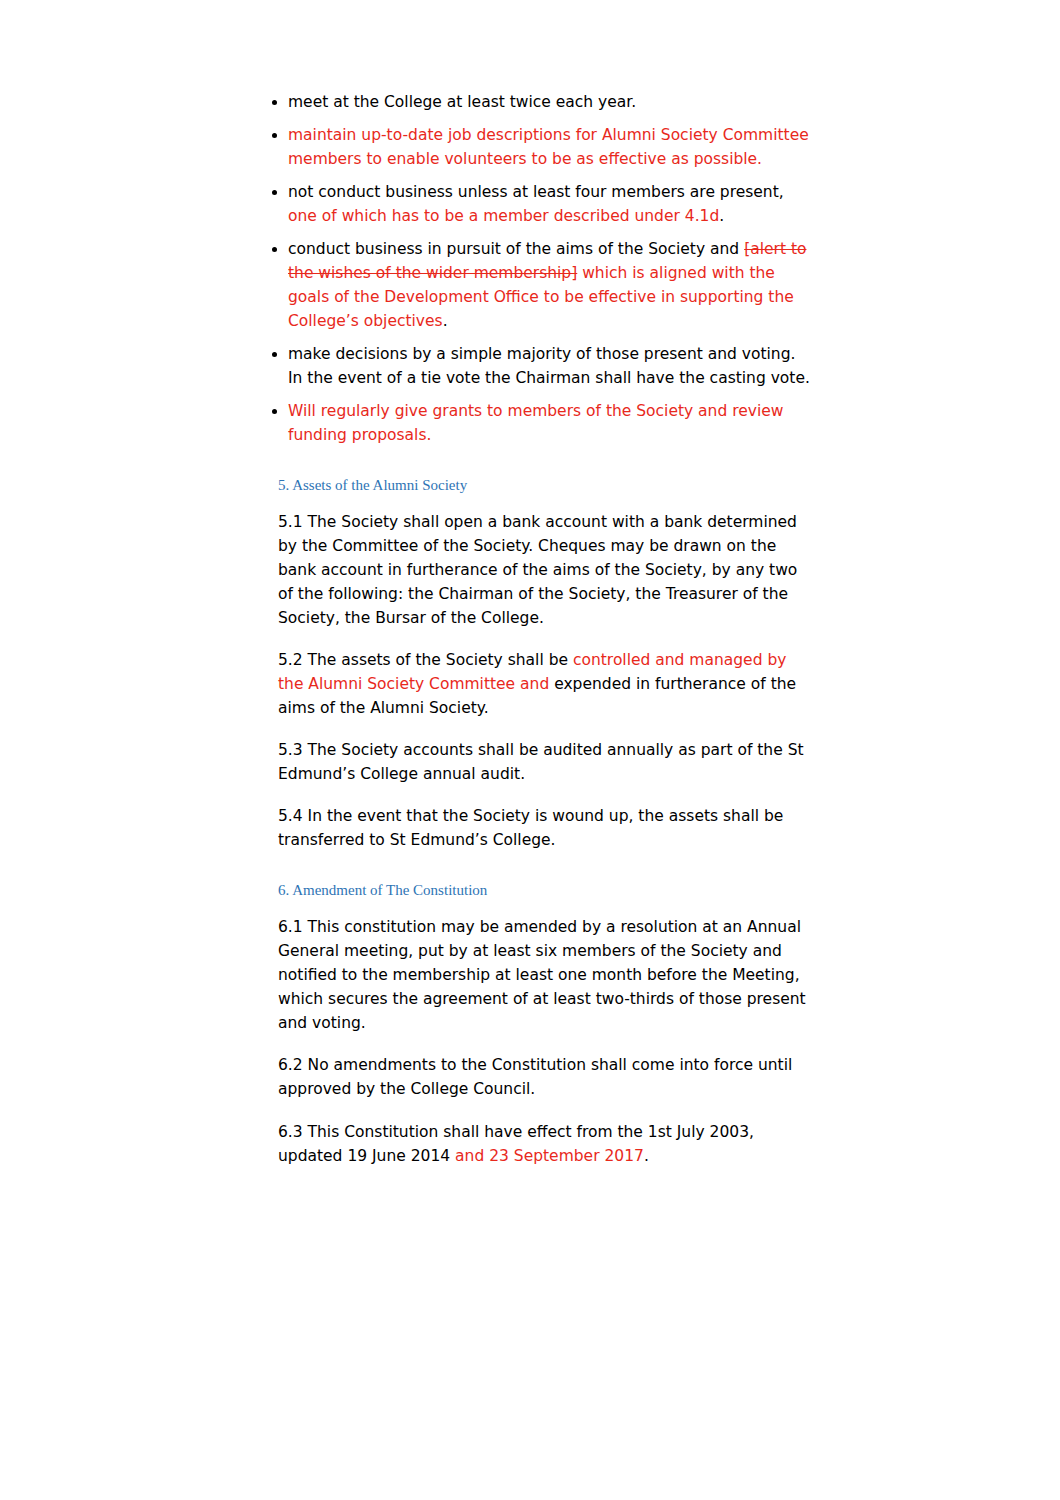meet at the College at least twice each year.
maintain up-to-date job descriptions for Alumni Society Committee members to enable volunteers to be as effective as possible.
not conduct business unless at least four members are present, one of which has to be a member described under 4.1d.
conduct business in pursuit of the aims of the Society and [alert to the wishes of the wider membership] which is aligned with the goals of the Development Office to be effective in supporting the College’s objectives.
make decisions by a simple majority of those present and voting. In the event of a tie vote the Chairman shall have the casting vote.
Will regularly give grants to members of the Society and review funding proposals.
5. Assets of the Alumni Society
5.1 The Society shall open a bank account with a bank determined by the Committee of the Society. Cheques may be drawn on the bank account in furtherance of the aims of the Society, by any two of the following: the Chairman of the Society, the Treasurer of the Society, the Bursar of the College.
5.2 The assets of the Society shall be controlled and managed by the Alumni Society Committee and expended in furtherance of the aims of the Alumni Society.
5.3 The Society accounts shall be audited annually as part of the St Edmund’s College annual audit.
5.4 In the event that the Society is wound up, the assets shall be transferred to St Edmund’s College.
6. Amendment of The Constitution
6.1 This constitution may be amended by a resolution at an Annual General meeting, put by at least six members of the Society and notified to the membership at least one month before the Meeting, which secures the agreement of at least two-thirds of those present and voting.
6.2 No amendments to the Constitution shall come into force until approved by the College Council.
6.3 This Constitution shall have effect from the 1st July 2003, updated 19 June 2014 and 23 September 2017.